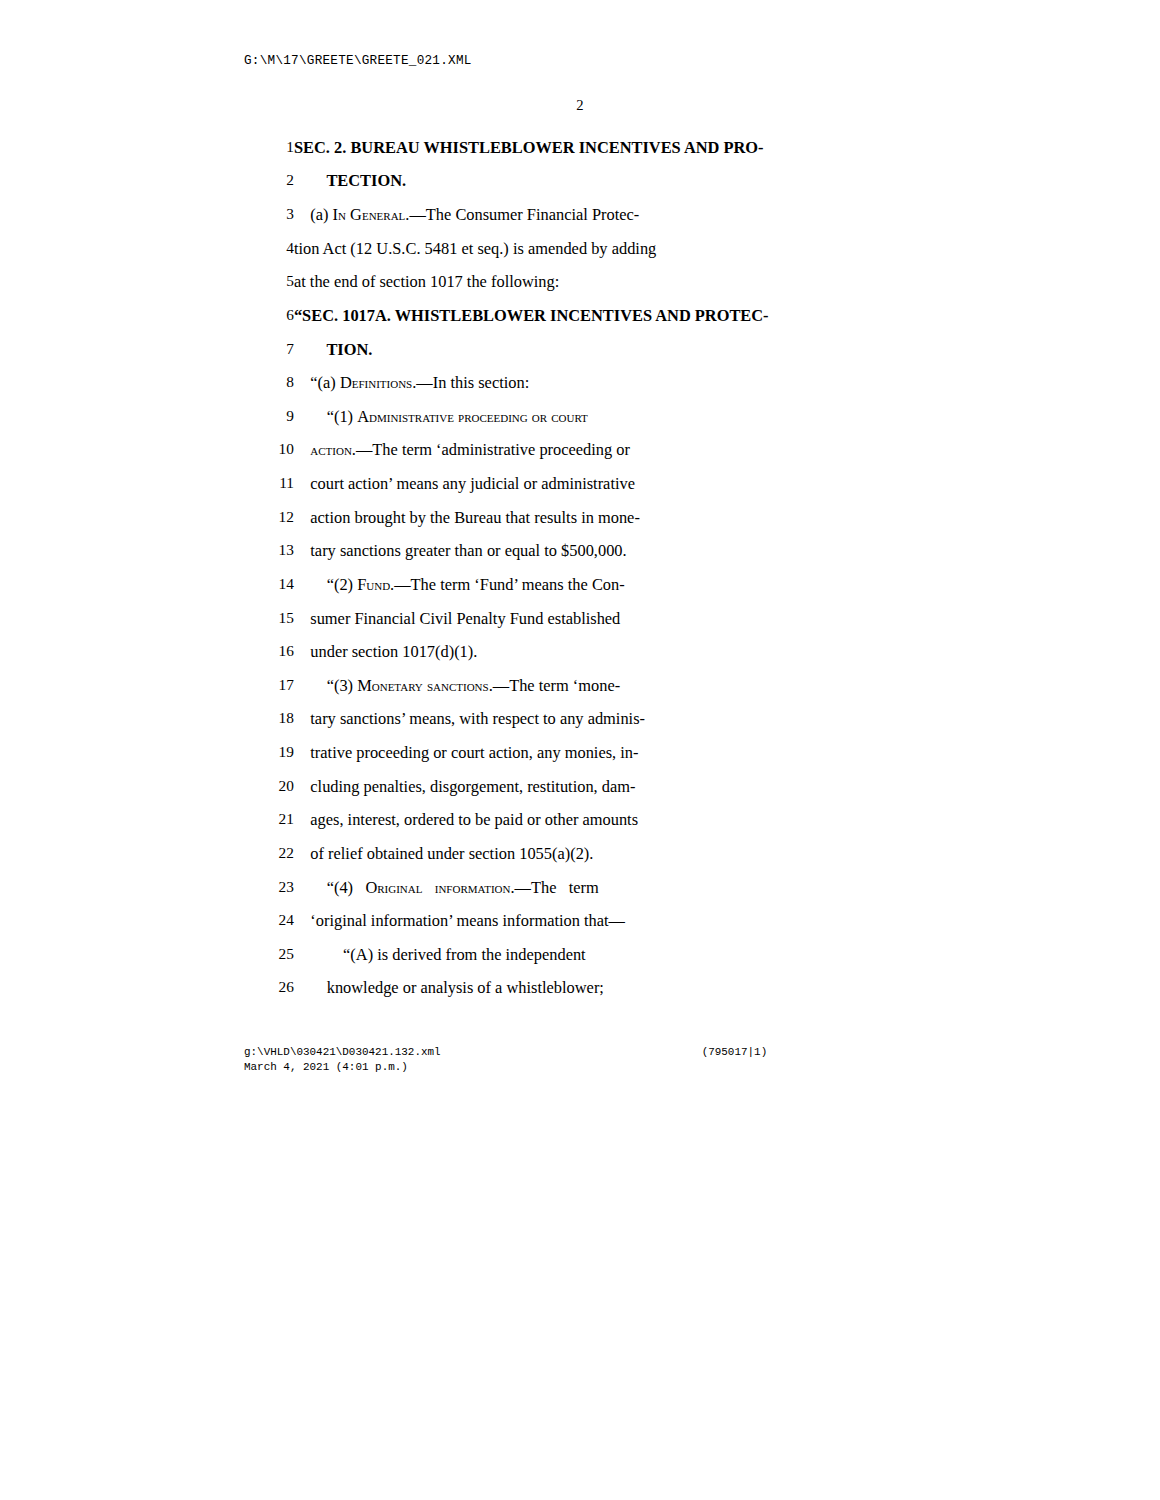G:\M\17\GREETE\GREETE_021.XML
2
| 1 | SEC. 2. BUREAU WHISTLEBLOWER INCENTIVES AND PRO- |
| 2 | TECTION. |
| 3 | (a) In General. —The Consumer Financial Protec- |
| 4 | tion Act (12 U.S.C. 5481 et seq.) is amended by adding |
| 5 | at the end of section 1017 the following: |
| 6 | “SEC. 1017A. WHISTLEBLOWER INCENTIVES AND PROTEC- |
| 7 | TION. |
| 8 | “(a) Definitions. —In this section: |
| 9 | “(1) Administrative proceeding or court |
| 10 | action. —The term ‘administrative proceeding or |
| 11 | court action’ means any judicial or administrative |
| 12 | action brought by the Bureau that results in mone- |
| 13 | tary sanctions greater than or equal to $500,000. |
| 14 | “(2) Fund. —The term ‘Fund’ means the Con- |
| 15 | sumer Financial Civil Penalty Fund established |
| 16 | under section 1017(d)(1). |
| 17 | “(3) Monetary sanctions. —The term ‘mone- |
| 18 | tary sanctions’ means, with respect to any adminis- |
| 19 | trative proceeding or court action, any monies, in- |
| 20 | cluding penalties, disgorgement, restitution, dam- |
| 21 | ages, interest, ordered to be paid or other amounts |
| 22 | of relief obtained under section 1055(a)(2). |
| 23 | “(4) Original information. —The term |
| 24 | ‘original information’ means information that— |
| 25 | “(A) is derived from the independent |
| 26 | knowledge or analysis of a whistleblower; |
g:\VHLD\030421\D030421.132.xml (795017|1)
March 4, 2021 (4:01 p.m.)